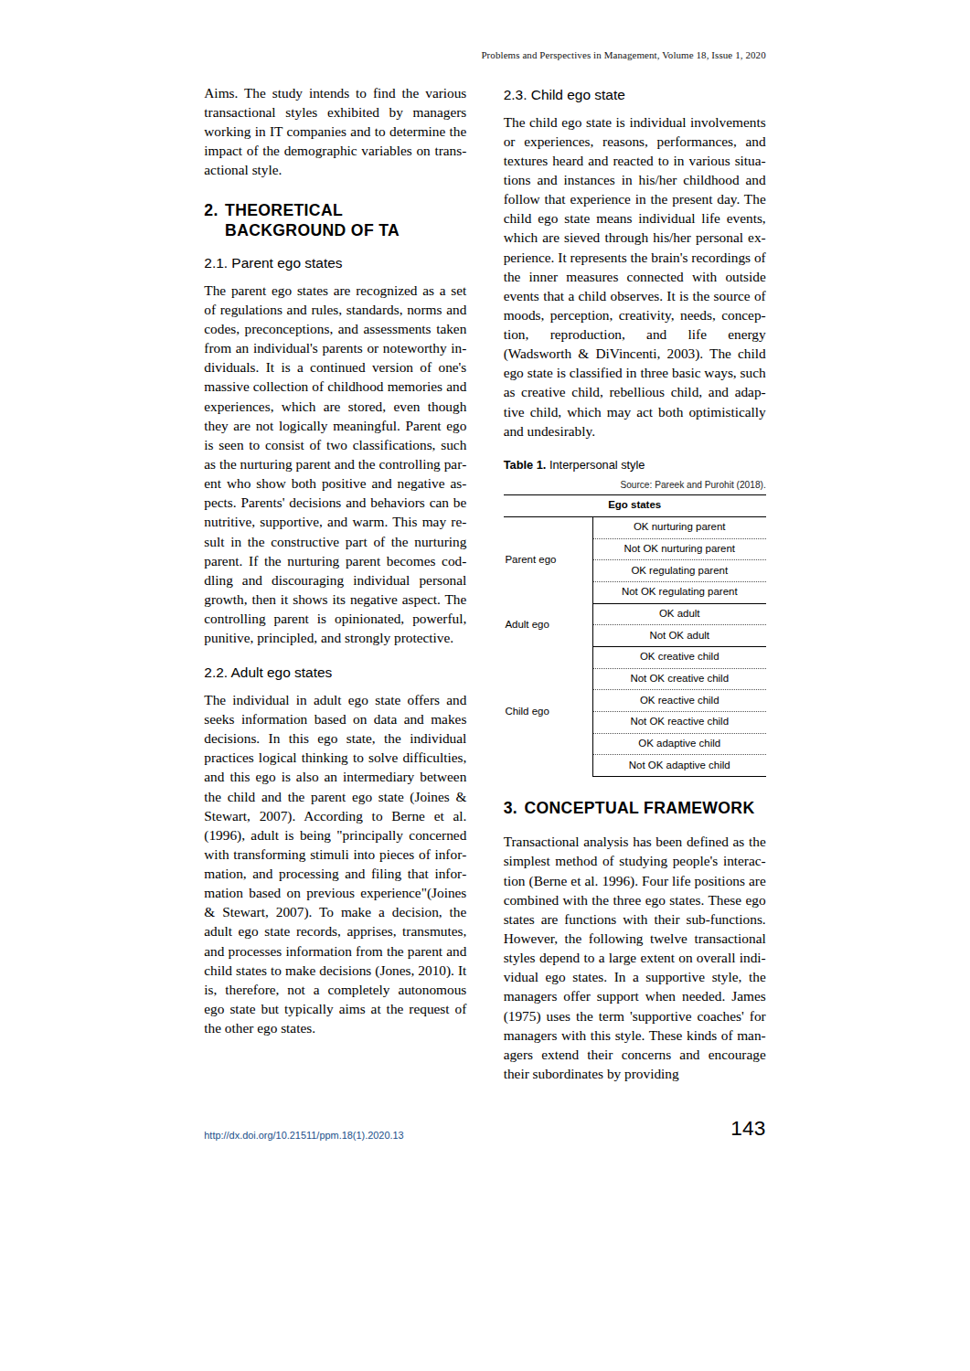Problems and Perspectives in Management, Volume 18, Issue 1, 2020
Aims. The study intends to find the various transactional styles exhibited by managers working in IT companies and to determine the impact of the demographic variables on transactional style.
2. Theoretical background of TA
2.1. Parent ego states
The parent ego states are recognized as a set of regulations and rules, standards, norms and codes, preconceptions, and assessments taken from an individual's parents or noteworthy individuals. It is a continued version of one's massive collection of childhood memories and experiences, which are stored, even though they are not logically meaningful. Parent ego is seen to consist of two classifications, such as the nurturing parent and the controlling parent who show both positive and negative aspects. Parents' decisions and behaviors can be nutritive, supportive, and warm. This may result in the constructive part of the nurturing parent. If the nurturing parent becomes coddling and discouraging individual personal growth, then it shows its negative aspect. The controlling parent is opinionated, powerful, punitive, principled, and strongly protective.
2.2. Adult ego states
The individual in adult ego state offers and seeks information based on data and makes decisions. In this ego state, the individual practices logical thinking to solve difficulties, and this ego is also an intermediary between the child and the parent ego state (Joines & Stewart, 2007). According to Berne et al. (1996), adult is being "principally concerned with transforming stimuli into pieces of information, and processing and filing that information based on previous experience"(Joines & Stewart, 2007). To make a decision, the adult ego state records, apprises, transmutes, and processes information from the parent and child states to make decisions (Jones, 2010). It is, therefore, not a completely autonomous ego state but typically aims at the request of the other ego states.
2.3. Child ego state
The child ego state is individual involvements or experiences, reasons, performances, and textures heard and reacted to in various situations and instances in his/her childhood and follow that experience in the present day. The child ego state means individual life events, which are sieved through his/her personal experience. It represents the brain's recordings of the inner measures connected with outside events that a child observes. It is the source of moods, perception, creativity, needs, conception, reproduction, and life energy (Wadsworth & DiVincenti, 2003). The child ego state is classified in three basic ways, such as creative child, rebellious child, and adaptive child, which may act both optimistically and undesirably.
Table 1. Interpersonal style
Source: Pareek and Purohit (2018).
| Ego states |
| --- |
| Parent ego | OK nurturing parent |
| Not OK nurturing parent |
| OK regulating parent |
| Not OK regulating parent |
| Adult ego | OK adult |
| Not OK adult |
| Child ego | OK creative child |
| Not OK creative child |
| OK reactive child |
| Not OK reactive child |
| OK adaptive child |
| Not OK adaptive child |
3. Conceptual framework
Transactional analysis has been defined as the simplest method of studying people's interaction (Berne et al. 1996). Four life positions are combined with the three ego states. These ego states are functions with their sub-functions. However, the following twelve transactional styles depend to a large extent on overall individual ego states. In a supportive style, the managers offer support when needed. James (1975) uses the term 'supportive coaches' for managers with this style. These kinds of managers extend their concerns and encourage their subordinates by providing
http://dx.doi.org/10.21511/ppm.18(1).2020.13
143